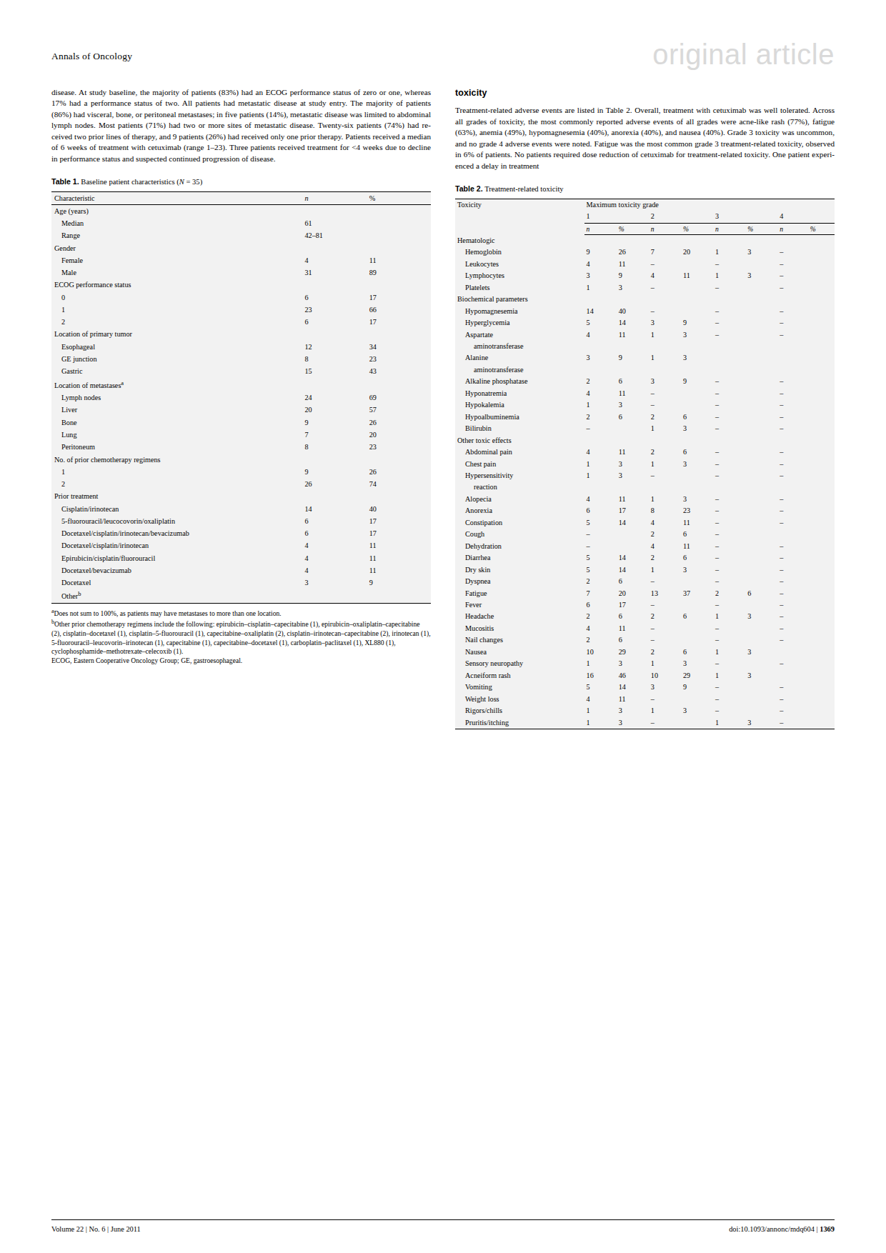Annals of Oncology
original article
disease. At study baseline, the majority of patients (83%) had an ECOG performance status of zero or one, whereas 17% had a performance status of two. All patients had metastatic disease at study entry. The majority of patients (86%) had visceral, bone, or peritoneal metastases; in five patients (14%), metastatic disease was limited to abdominal lymph nodes. Most patients (71%) had two or more sites of metastatic disease. Twenty-six patients (74%) had received two prior lines of therapy, and 9 patients (26%) had received only one prior therapy. Patients received a median of 6 weeks of treatment with cetuximab (range 1–23). Three patients received treatment for <4 weeks due to decline in performance status and suspected continued progression of disease.
Table 1. Baseline patient characteristics (N = 35)
| Characteristic | n | % |
| --- | --- | --- |
| Age (years) | | |
| Median | 61 | |
| Range | 42–81 | |
| Gender | | |
| Female | 4 | 11 |
| Male | 31 | 89 |
| ECOG performance status | | |
| 0 | 6 | 17 |
| 1 | 23 | 66 |
| 2 | 6 | 17 |
| Location of primary tumor | | |
| Esophageal | 12 | 34 |
| GE junction | 8 | 23 |
| Gastric | 15 | 43 |
| Location of metastases a | | |
| Lymph nodes | 24 | 69 |
| Liver | 20 | 57 |
| Bone | 9 | 26 |
| Lung | 7 | 20 |
| Peritoneum | 8 | 23 |
| No. of prior chemotherapy regimens | | |
| 1 | 9 | 26 |
| 2 | 26 | 74 |
| Prior treatment | | |
| Cisplatin/irinotecan | 14 | 40 |
| 5-fluorouracil/leucocovorin/oxaliplatin | 6 | 17 |
| Docetaxel/cisplatin/irinotecan/bevacizumab | 6 | 17 |
| Docetaxel/cisplatin/irinotecan | 4 | 11 |
| Epirubicin/cisplatin/fluorouracil | 4 | 11 |
| Docetaxel/bevacizumab | 4 | 11 |
| Docetaxel | 3 | 9 |
| Other b | | |
aDoes not sum to 100%, as patients may have metastases to more than one location.
bOther prior chemotherapy regimens include the following: epirubicin–cisplatin–capecitabine (1), epirubicin–oxaliplatin–capecitabine (2), cisplatin–docetaxel (1), cisplatin–5-fluorouracil (1), capecitabine–oxaliplatin (2), cisplatin–irinotecan–capecitabine (2), irinotecan (1), 5-fluorouracil–leucovorin–irinotecan (1), capecitabine (1), capecitabine–docetaxel (1), carboplatin–paclitaxel (1), XL880 (1), cyclophosphamide–methotrexate–celecoxib (1).
ECOG, Eastern Cooperative Oncology Group; GE, gastroesophageal.
toxicity
Treatment-related adverse events are listed in Table 2. Overall, treatment with cetuximab was well tolerated. Across all grades of toxicity, the most commonly reported adverse events of all grades were acne-like rash (77%), fatigue (63%), anemia (49%), hypomagnesemia (40%), anorexia (40%), and nausea (40%). Grade 3 toxicity was uncommon, and no grade 4 adverse events were noted. Fatigue was the most common grade 3 treatment-related toxicity, observed in 6% of patients. No patients required dose reduction of cetuximab for treatment-related toxicity. One patient experienced a delay in treatment
Table 2. Treatment-related toxicity
| Toxicity | Maximum toxicity grade |
| --- | --- |
| 1 | 2 | 3 | 4 |
| n | % | n | % | n | % | n | % |
| Hematologic | | | | | | | | |
| Hemoglobin | 9 | 26 | 7 | 20 | 1 | 3 | – | |
| Leukocytes | 4 | 11 | – | | – | | – | |
| Lymphocytes | 3 | 9 | 4 | 11 | 1 | 3 | – | |
| Platelets | 1 | 3 | – | | – | | – | |
| Biochemical parameters | | | | | | | | |
| Hypomagnesemia | 14 | 40 | – | | – | | – | |
| Hyperglycemia | 5 | 14 | 3 | 9 | – | | – | |
| Aspartate | 4 | 11 | 1 | 3 | – | | – | |
| aminotransferase | | | | | | | | |
| Alanine | 3 | 9 | 1 | 3 | | | | |
| aminotransferase | | | | | | | | |
| Alkaline phosphatase | 2 | 6 | 3 | 9 | – | | – | |
| Hyponatremia | 4 | 11 | – | | – | | – | |
| Hypokalemia | 1 | 3 | – | | – | | – | |
| Hypoalbuminemia | 2 | 6 | 2 | 6 | – | | – | |
| Bilirubin | – | | 1 | 3 | – | | – | |
| Other toxic effects | | | | | | | | |
| Abdominal pain | 4 | 11 | 2 | 6 | – | | – | |
| Chest pain | 1 | 3 | 1 | 3 | – | | – | |
| Hypersensitivity | 1 | 3 | – | | – | | – | |
| reaction | | | | | | | | |
| Alopecia | 4 | 11 | 1 | 3 | – | | – | |
| Anorexia | 6 | 17 | 8 | 23 | – | | – | |
| Constipation | 5 | 14 | 4 | 11 | – | | – | |
| Cough | – | | 2 | 6 | – | | | |
| Dehydration | – | | 4 | 11 | – | | – | |
| Diarrhea | 5 | 14 | 2 | 6 | – | | – | |
| Dry skin | 5 | 14 | 1 | 3 | – | | – | |
| Dyspnea | 2 | 6 | – | | – | | – | |
| Fatigue | 7 | 20 | 13 | 37 | 2 | 6 | – | |
| Fever | 6 | 17 | – | | – | | – | |
| Headache | 2 | 6 | 2 | 6 | 1 | 3 | – | |
| Mucositis | 4 | 11 | – | | – | | – | |
| Nail changes | 2 | 6 | – | | – | | – | |
| Nausea | 10 | 29 | 2 | 6 | 1 | 3 | | |
| Sensory neuropathy | 1 | 3 | 1 | 3 | – | | – | |
| Acneiform rash | 16 | 46 | 10 | 29 | 1 | 3 | | |
| Vomiting | 5 | 14 | 3 | 9 | – | | – | |
| Weight loss | 4 | 11 | – | | – | | – | |
| Rigors/chills | 1 | 3 | 1 | 3 | – | | – | |
| Pruritis/itching | 1 | 3 | – | | 1 | 3 | – | |
Volume 22 | No. 6 | June 2011
doi:10.1093/annonc/mdq604 | 1369